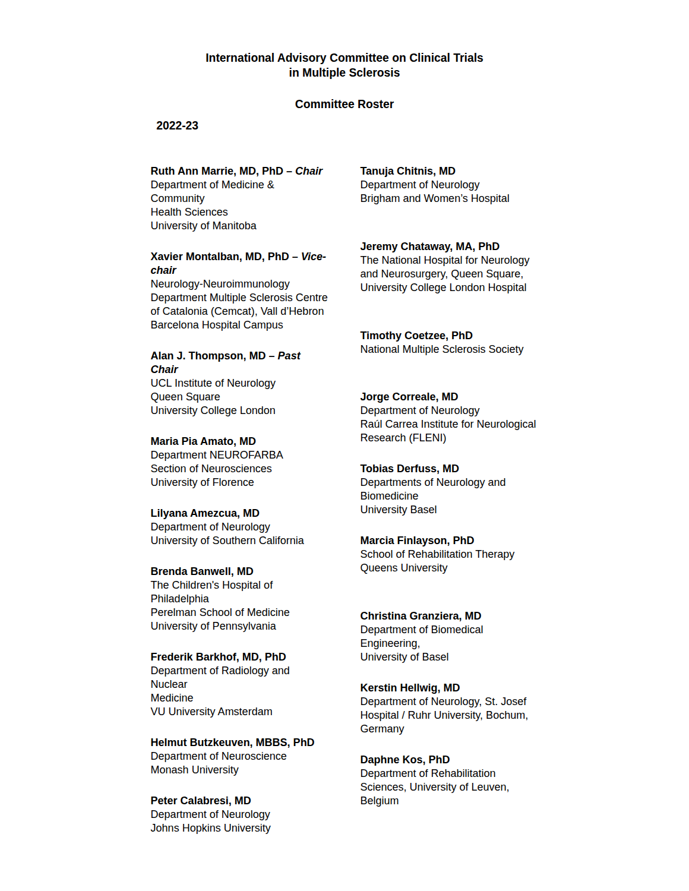International Advisory Committee on Clinical Trials
in Multiple Sclerosis
Committee Roster
2022-23
Ruth Ann Marrie, MD, PhD – Chair
Department of Medicine & Community
Health Sciences
University of Manitoba
Xavier Montalban, MD, PhD – Vice-chair
Neurology-Neuroimmunology
Department Multiple Sclerosis Centre
of Catalonia (Cemcat), Vall d’Hebron
Barcelona Hospital Campus
Alan J. Thompson, MD – Past Chair
UCL Institute of Neurology
Queen Square
University College London
Maria Pia Amato, MD
Department NEUROFARBA
Section of Neurosciences
University of Florence
Lilyana Amezcua, MD
Department of Neurology
University of Southern California
Brenda Banwell, MD
The Children's Hospital of
Philadelphia
Perelman School of Medicine
University of Pennsylvania
Frederik Barkhof, MD, PhD
Department of Radiology and Nuclear
Medicine
VU University Amsterdam
Helmut Butzkeuven, MBBS, PhD
Department of Neuroscience
Monash University
Peter Calabresi, MD
Department of Neurology
Johns Hopkins University
Tanuja Chitnis, MD
Department of Neurology
Brigham and Women’s Hospital
Jeremy Chataway, MA, PhD
The National Hospital for Neurology
and Neurosurgery, Queen Square,
University College London Hospital
Timothy Coetzee, PhD
National Multiple Sclerosis Society
Jorge Correale, MD
Department of Neurology
Raúl Carrea Institute for Neurological
Research (FLENI)
Tobias Derfuss, MD
Departments of Neurology and
Biomedicine
University Basel
Marcia Finlayson, PhD
School of Rehabilitation Therapy
Queens University
Christina Granziera, MD
Department of Biomedical
Engineering,
University of Basel
Kerstin Hellwig, MD
Department of Neurology, St. Josef
Hospital / Ruhr University, Bochum,
Germany
Daphne Kos, PhD
Department of Rehabilitation
Sciences, University of Leuven,
Belgium